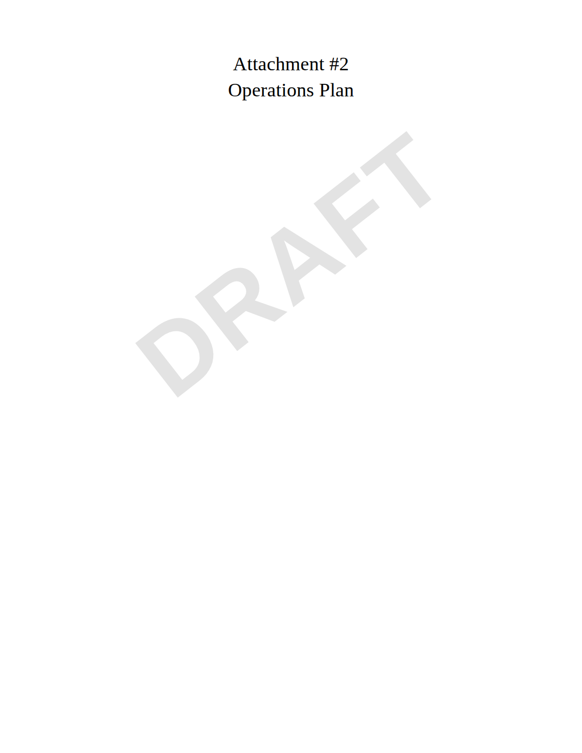DRAFT
Attachment #2
Operations Plan